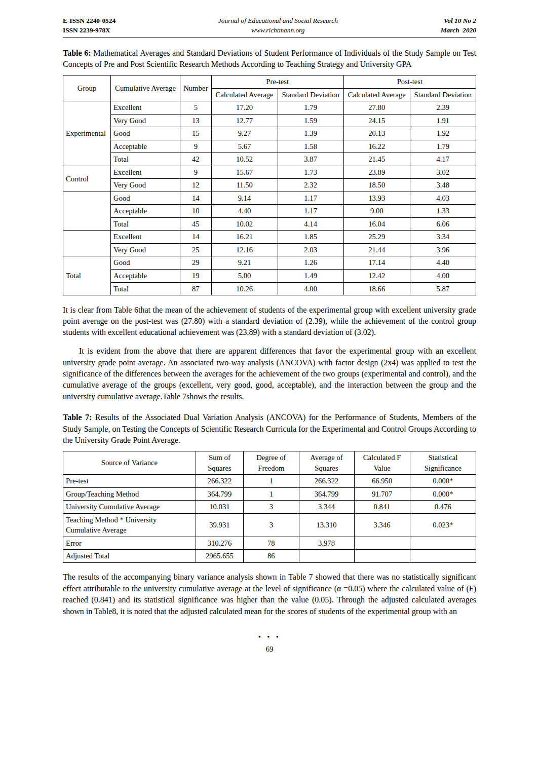E-ISSN 2240-0524
ISSN 2239-978X
Journal of Educational and Social Research www.richtmann.org
Vol 10 No 2
March 2020
Table 6: Mathematical Averages and Standard Deviations of Student Performance of Individuals of the Study Sample on Test Concepts of Pre and Post Scientific Research Methods According to Teaching Strategy and University GPA
| Group | Cumulative Average | Number | Pre-test | Post-test |
| --- | --- | --- | --- | --- |
| Calculated Average | Standard Deviation | Calculated Average | Standard Deviation |
| Experimental | Excellent | 5 | 17.20 | 1.79 | 27.80 | 2.39 |
| Very Good | 13 | 12.77 | 1.59 | 24.15 | 1.91 |
| Good | 15 | 9.27 | 1.39 | 20.13 | 1.92 |
| Acceptable | 9 | 5.67 | 1.58 | 16.22 | 1.79 |
| Total | 42 | 10.52 | 3.87 | 21.45 | 4.17 |
| Control | Excellent | 9 | 15.67 | 1.73 | 23.89 | 3.02 |
| Very Good | 12 | 11.50 | 2.32 | 18.50 | 3.48 |
| | Good | 14 | 9.14 | 1.17 | 13.93 | 4.03 |
| Acceptable | 10 | 4.40 | 1.17 | 9.00 | 1.33 |
| Total | 45 | 10.02 | 4.14 | 16.04 | 6.06 |
| | Excellent | 14 | 16.21 | 1.85 | 25.29 | 3.34 |
| Very Good | 25 | 12.16 | 2.03 | 21.44 | 3.96 |
| Total | Good | 29 | 9.21 | 1.26 | 17.14 | 4.40 |
| Acceptable | 19 | 5.00 | 1.49 | 12.42 | 4.00 |
| Total | 87 | 10.26 | 4.00 | 18.66 | 5.87 |
It is clear from Table 6that the mean of the achievement of students of the experimental group with excellent university grade point average on the post-test was (27.80) with a standard deviation of (2.39), while the achievement of the control group students with excellent educational achievement was (23.89) with a standard deviation of (3.02).
It is evident from the above that there are apparent differences that favor the experimental group with an excellent university grade point average. An associated two-way analysis (ANCOVA) with factor design (2x4) was applied to test the significance of the differences between the averages for the achievement of the two groups (experimental and control), and the cumulative average of the groups (excellent, very good, good, acceptable), and the interaction between the group and the university cumulative average.Table 7shows the results.
Table 7: Results of the Associated Dual Variation Analysis (ANCOVA) for the Performance of Students, Members of the Study Sample, on Testing the Concepts of Scientific Research Curricula for the Experimental and Control Groups According to the University Grade Point Average.
| Source of Variance | Sum of Squares | Degree of Freedom | Average of Squares | Calculated F Value | Statistical Significance |
| --- | --- | --- | --- | --- | --- |
| Pre-test | 266.322 | 1 | 266.322 | 66.950 | 0.000* |
| Group/Teaching Method | 364.799 | 1 | 364.799 | 91.707 | 0.000* |
| University Cumulative Average | 10.031 | 3 | 3.344 | 0.841 | 0.476 |
| Teaching Method * University Cumulative Average | 39.931 | 3 | 13.310 | 3.346 | 0.023* |
| Error | 310.276 | 78 | 3.978 | | |
| Adjusted Total | 2965.655 | 86 | | | |
The results of the accompanying binary variance analysis shown in Table 7 showed that there was no statistically significant effect attributable to the university cumulative average at the level of significance (α =0.05) where the calculated value of (F) reached (0.841) and its statistical significance was higher than the value (0.05). Through the adjusted calculated averages shown in Table8, it is noted that the adjusted calculated mean for the scores of students of the experimental group with an
• • • 69